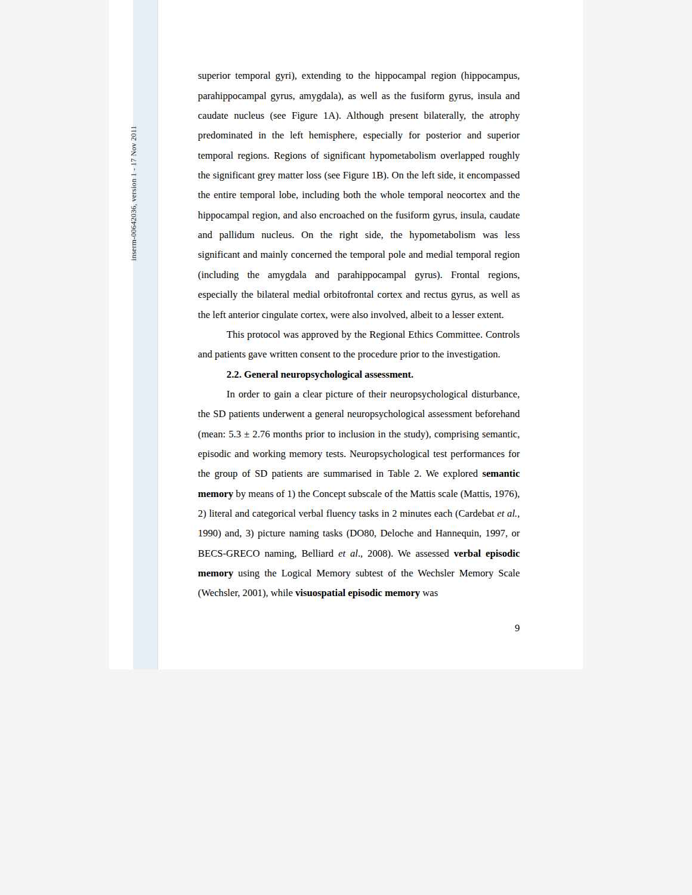inserm-00642036, version 1 - 17 Nov 2011
superior temporal gyri), extending to the hippocampal region (hippocampus, parahippocampal gyrus, amygdala), as well as the fusiform gyrus, insula and caudate nucleus (see Figure 1A). Although present bilaterally, the atrophy predominated in the left hemisphere, especially for posterior and superior temporal regions. Regions of significant hypometabolism overlapped roughly the significant grey matter loss (see Figure 1B). On the left side, it encompassed the entire temporal lobe, including both the whole temporal neocortex and the hippocampal region, and also encroached on the fusiform gyrus, insula, caudate and pallidum nucleus. On the right side, the hypometabolism was less significant and mainly concerned the temporal pole and medial temporal region (including the amygdala and parahippocampal gyrus). Frontal regions, especially the bilateral medial orbitofrontal cortex and rectus gyrus, as well as the left anterior cingulate cortex, were also involved, albeit to a lesser extent.
This protocol was approved by the Regional Ethics Committee. Controls and patients gave written consent to the procedure prior to the investigation.
2.2. General neuropsychological assessment.
In order to gain a clear picture of their neuropsychological disturbance, the SD patients underwent a general neuropsychological assessment beforehand (mean: 5.3 ± 2.76 months prior to inclusion in the study), comprising semantic, episodic and working memory tests. Neuropsychological test performances for the group of SD patients are summarised in Table 2. We explored semantic memory by means of 1) the Concept subscale of the Mattis scale (Mattis, 1976), 2) literal and categorical verbal fluency tasks in 2 minutes each (Cardebat et al., 1990) and, 3) picture naming tasks (DO80, Deloche and Hannequin, 1997, or BECS-GRECO naming, Belliard et al., 2008). We assessed verbal episodic memory using the Logical Memory subtest of the Wechsler Memory Scale (Wechsler, 2001), while visuospatial episodic memory was
9